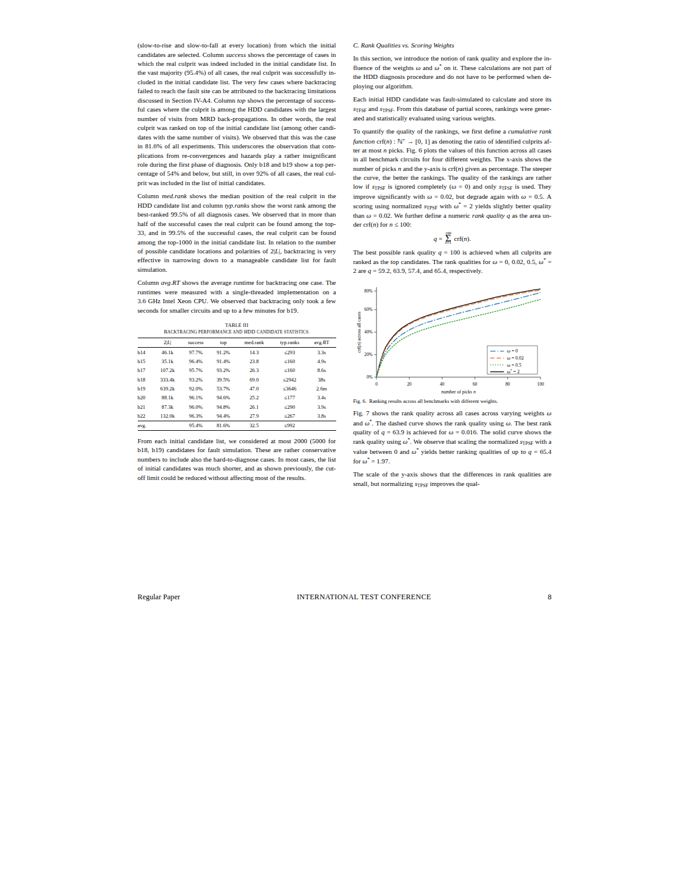(slow-to-rise and slow-to-fall at every location) from which the initial candidates are selected. Column success shows the percentage of cases in which the real culprit was indeed included in the initial candidate list. In the vast majority (95.4%) of all cases, the real culprit was successfully included in the initial candidate list. The very few cases where backtracing failed to reach the fault site can be attributed to the backtracing limitations discussed in Section IV-A4. Column top shows the percentage of successful cases where the culprit is among the HDD candidates with the largest number of visits from MRD back-propagations. In other words, the real culprit was ranked on top of the initial candidate list (among other candidates with the same number of visits). We observed that this was the case in 81.6% of all experiments. This underscores the observation that complications from re-convergences and hazards play a rather insignificant role during the first phase of diagnosis. Only b18 and b19 show a top percentage of 54% and below, but still, in over 92% of all cases, the real culprit was included in the list of initial candidates.
Column med.rank shows the median position of the real culprit in the HDD candidate list and column typ.ranks show the worst rank among the best-ranked 99.5% of all diagnosis cases. We observed that in more than half of the successful cases the real culprit can be found among the top-33, and in 99.5% of the successful cases, the real culprit can be found among the top-1000 in the initial candidate list. In relation to the number of possible candidate locations and polarities of 2|L|, backtracing is very effective in narrowing down to a manageable candidate list for fault simulation.
Column avg.RT shows the average runtime for backtracing one case. The runtimes were measured with a single-threaded implementation on a 3.6 GHz Intel Xeon CPU. We observed that backtracing only took a few seconds for smaller circuits and up to a few minutes for b19.
TABLE III BACKTRACING PERFORMANCE AND HDD CANDIDATE STATISTICS.
| | 2/ L / | success | top | med.rank | typ.ranks | avg.RT |
| --- | --- | --- | --- | --- | --- | --- |
| b14 | 46.1k | 97.7% | 91.2% | 14.3 | ≤293 | 3.3s |
| b15 | 35.1k | 96.4% | 91.4% | 23.8 | ≤160 | 4.9s |
| b17 | 107.2k | 95.7% | 93.2% | 26.3 | ≤160 | 8.6s |
| b18 | 333.4k | 93.2% | 39.5% | 69.0 | ≤2942 | 38s |
| b19 | 639.2k | 92.0% | 53.7% | 47.0 | ≤3646 | 2.6m |
| b20 | 88.1k | 96.1% | 94.6% | 25.2 | ≤177 | 3.4s |
| b21 | 87.3k | 96.0% | 94.8% | 26.1 | ≤290 | 3.9s |
| b22 | 132.0k | 96.3% | 94.4% | 27.9 | ≤267 | 3.8s |
| avg. | | 95.4% | 81.6% | 32.5 | ≤992 | |
From each initial candidate list, we considered at most 2000 (5000 for b18, b19) candidates for fault simulation. These are rather conservative numbers to include also the hard-to-diagnose cases. In most cases, the list of initial candidates was much shorter, and as shown previously, the cut-off limit could be reduced without affecting most of the results.
C. Rank Qualities vs. Scoring Weights
In this section, we introduce the notion of rank quality and explore the influence of the weights ω and ω* on it. These calculations are not part of the HDD diagnosis procedure and do not have to be performed when deploying our algorithm.
Each initial HDD candidate was fault-simulated to calculate and store its sTFSF and sTPSF. From this database of partial scores, rankings were generated and statistically evaluated using various weights.
To quantify the quality of the rankings, we first define a cumulative rank function crf(n) : ℕ+ → [0, 1] as denoting the ratio of identified culprits after at most n picks. Fig. 6 plots the values of this function across all cases in all benchmark circuits for four different weights. The x-axis shows the number of picks n and the y-axis is crf(n) given as percentage. The steeper the curve, the better the rankings. The quality of the rankings are rather low if sTPSF is ignored completely (ω = 0) and only sTFSF is used. They improve significantly with ω = 0.02, but degrade again with ω = 0.5. A scoring using normalized sTPSF with ω* = 2 yields slightly better quality than ω = 0.02. We further define a numeric rank quality q as the area under crf(n) for n ≤ 100:
q = Σ100 n=1 crf(n).
The best possible rank quality q = 100 is achieved when all culprits are ranked as the top candidates. The rank qualities for ω = 0, 0.02, 0.5, ω* = 2 are q = 59.2, 63.9, 57.4, and 65.4, respectively.
0% 20% 40% 60% 80% 0 20 40 60 80 100 number of picks n crf(n) across all cases ω = 0 ω = 0.02 ω = 0.5 ω* = 2
Fig. 6. Ranking results across all benchmarks with different weights.
Fig. 7 shows the rank quality across all cases across varying weights ω and ω*. The dashed curve shows the rank quality using ω. The best rank quality of q = 63.9 is achieved for ω = 0.016. The solid curve shows the rank quality using ω*. We observe that scaling the normalized sTPSF with a value between 0 and ω* yields better ranking qualities of up to q = 65.4 for ω* = 1.97.
The scale of the y-axis shows that the differences in rank qualities are small, but normalizing sTPSF improves the qual-
Regular Paper
INTERNATIONAL TEST CONFERENCE
8